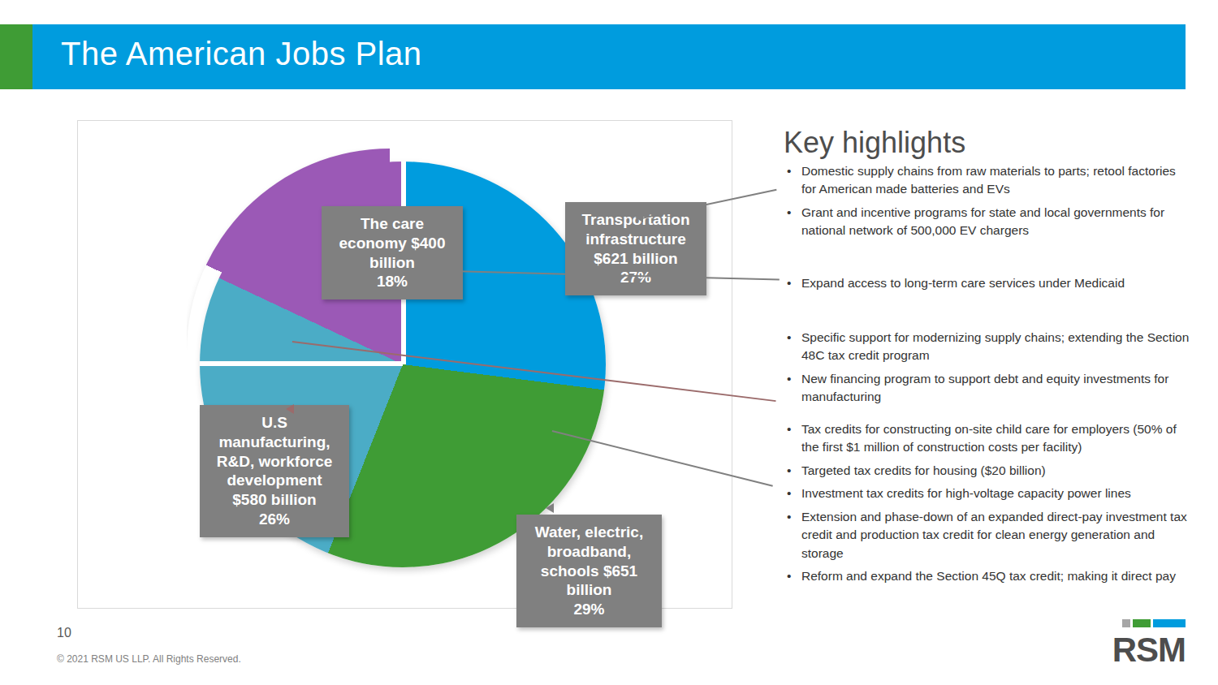The American Jobs Plan
Transportation infrastructure
$621 billion
27%
The care economy $400 billion
18%
U.S manufacturing, R&D, workforce development
$580 billion
26%
Water, electric, broadband, schools $651 billion
29%
Key highlights
Domestic supply chains from raw materials to parts; retool factories for American made batteries and EVs
Grant and incentive programs for state and local governments for national network of 500,000 EV chargers
Expand access to long-term care services under Medicaid
Specific support for modernizing supply chains; extending the Section 48C tax credit program
New financing program to support debt and equity investments for manufacturing
Tax credits for constructing on-site child care for employers (50% of the first $1 million of construction costs per facility)
Targeted tax credits for housing ($20 billion)
Investment tax credits for high-voltage capacity power lines
Extension and phase-down of an expanded direct-pay investment tax credit and production tax credit for clean energy generation and storage
Reform and expand the Section 45Q tax credit; making it direct pay
10
© 2021 RSM US LLP. All Rights Reserved.
RSM